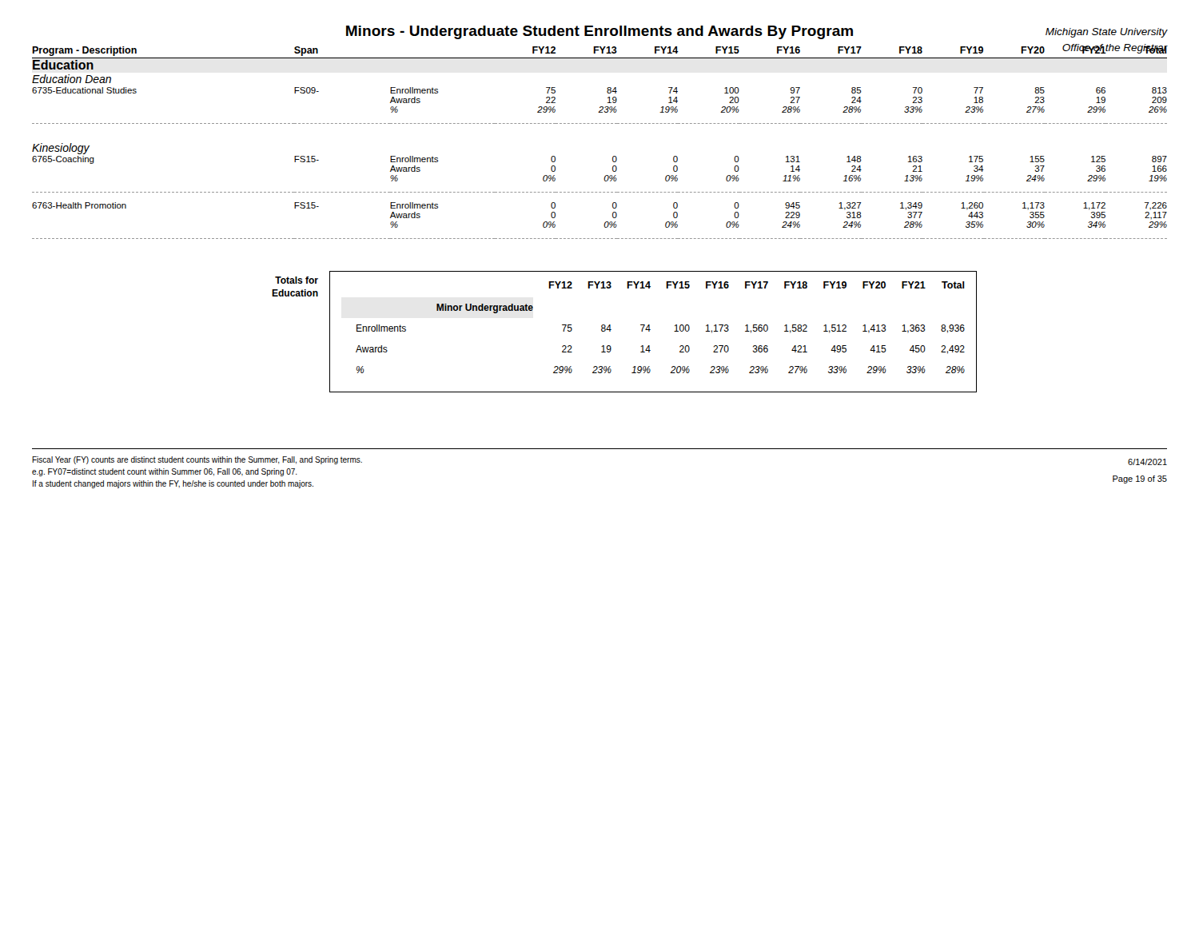Minors - Undergraduate Student Enrollments and Awards By Program
Michigan State University
Office of the Registrar
| Program - Description | Span | | FY12 | FY13 | FY14 | FY15 | FY16 | FY17 | FY18 | FY19 | FY20 | FY21 | Total |
| --- | --- | --- | --- | --- | --- | --- | --- | --- | --- | --- | --- | --- | --- |
| Education |
| Education Dean |
| 6735-Educational Studies | FS09- | Enrollments | 75 | 84 | 74 | 100 | 97 | 85 | 70 | 77 | 85 | 66 | 813 |
| | | Awards | 22 | 19 | 14 | 20 | 27 | 24 | 23 | 18 | 23 | 19 | 209 |
| | | % | 29% | 23% | 19% | 20% | 28% | 28% | 33% | 23% | 27% | 29% | 26% |
| Kinesiology |
| 6765-Coaching | FS15- | Enrollments | 0 | 0 | 0 | 0 | 131 | 148 | 163 | 175 | 155 | 125 | 897 |
| | | Awards | 0 | 0 | 0 | 0 | 14 | 24 | 21 | 34 | 37 | 36 | 166 |
| | | % | 0% | 0% | 0% | 0% | 11% | 16% | 13% | 19% | 24% | 29% | 19% |
| 6763-Health Promotion | FS15- | Enrollments | 0 | 0 | 0 | 0 | 945 | 1,327 | 1,349 | 1,260 | 1,173 | 1,172 | 7,226 |
| | | Awards | 0 | 0 | 0 | 0 | 229 | 318 | 377 | 443 | 355 | 395 | 2,117 |
| | | % | 0% | 0% | 0% | 0% | 24% | 24% | 28% | 35% | 30% | 34% | 29% |
Totals for
Education
| | FY12 | FY13 | FY14 | FY15 | FY16 | FY17 | FY18 | FY19 | FY20 | FY21 | Total |
| --- | --- | --- | --- | --- | --- | --- | --- | --- | --- | --- | --- |
| Minor Undergraduate | | | | | | | | | | | |
| Enrollments | 75 | 84 | 74 | 100 | 1,173 | 1,560 | 1,582 | 1,512 | 1,413 | 1,363 | 8,936 |
| Awards | 22 | 19 | 14 | 20 | 270 | 366 | 421 | 495 | 415 | 450 | 2,492 |
| % | 29% | 23% | 19% | 20% | 23% | 23% | 27% | 33% | 29% | 33% | 28% |
6/14/2021
Page 19 of 35
Fiscal Year (FY) counts are distinct student counts within the Summer, Fall, and Spring terms.
e.g. FY07=distinct student count within Summer 06, Fall 06, and Spring 07.
If a student changed majors within the FY, he/she is counted under both majors.